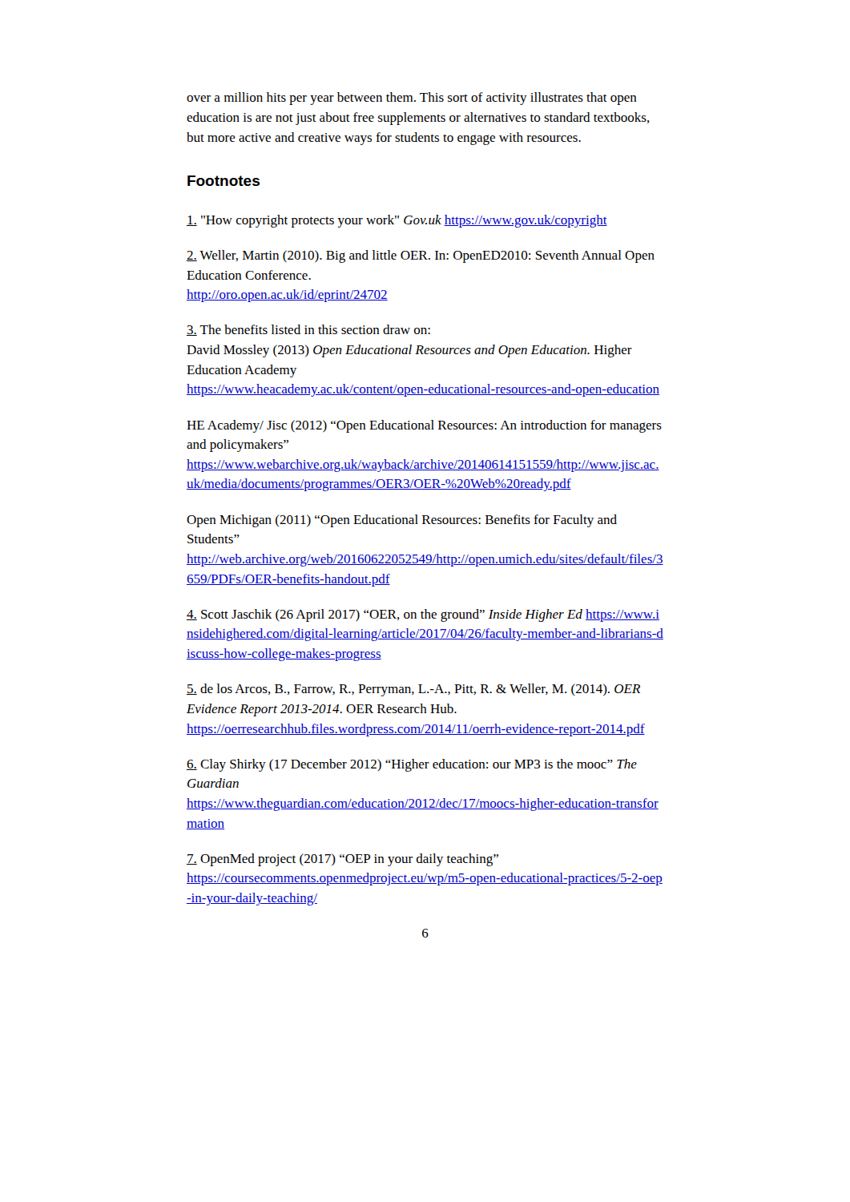over a million hits per year between them. This sort of activity illustrates that open education is are not just about free supplements or alternatives to standard textbooks, but more active and creative ways for students to engage with resources.
Footnotes
1. "How copyright protects your work" Gov.uk https://www.gov.uk/copyright
2. Weller, Martin (2010). Big and little OER. In: OpenED2010: Seventh Annual Open Education Conference.
http://oro.open.ac.uk/id/eprint/24702
3. The benefits listed in this section draw on:
David Mossley (2013) Open Educational Resources and Open Education. Higher Education Academy
https://www.heacademy.ac.uk/content/open-educational-resources-and-open-education
HE Academy/ Jisc (2012) “Open Educational Resources: An introduction for managers and policymakers”
https://www.webarchive.org.uk/wayback/archive/20140614151559/http://www.jisc.ac.uk/media/documents/programmes/OER3/OER-%20Web%20ready.pdf
Open Michigan (2011) “Open Educational Resources: Benefits for Faculty and Students”
http://web.archive.org/web/20160622052549/http://open.umich.edu/sites/default/files/3659/PDFs/OER-benefits-handout.pdf
4. Scott Jaschik (26 April 2017) “OER, on the ground” Inside Higher Ed https://www.insidehighered.com/digital-learning/article/2017/04/26/faculty-member-and-librarians-discuss-how-college-makes-progress
5. de los Arcos, B., Farrow, R., Perryman, L.-A., Pitt, R. & Weller, M. (2014). OER Evidence Report 2013-2014. OER Research Hub.
https://oerresearchhub.files.wordpress.com/2014/11/oerrh-evidence-report-2014.pdf
6. Clay Shirky (17 December 2012) “Higher education: our MP3 is the mooc” The Guardian
https://www.theguardian.com/education/2012/dec/17/moocs-higher-education-transformation
7. OpenMed project (2017) “OEP in your daily teaching”
https://coursecomments.openmedproject.eu/wp/m5-open-educational-practices/5-2-oep-in-your-daily-teaching/
6